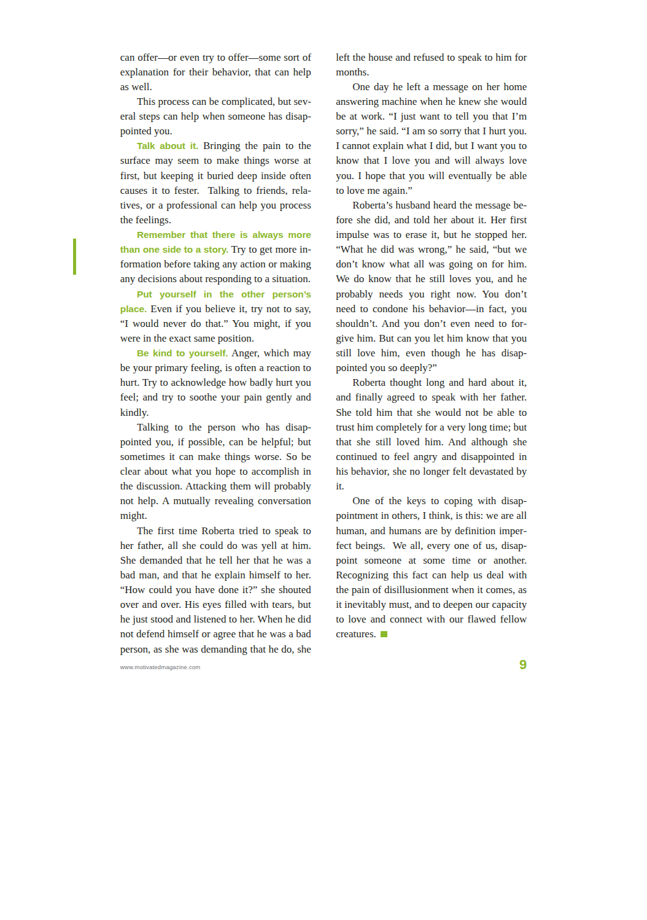can offer—or even try to offer—some sort of explanation for their behavior, that can help as well.
This process can be complicated, but several steps can help when someone has disappointed you.
Talk about it. Bringing the pain to the surface may seem to make things worse at first, but keeping it buried deep inside often causes it to fester. Talking to friends, relatives, or a professional can help you process the feelings.
Remember that there is always more than one side to a story. Try to get more information before taking any action or making any decisions about responding to a situation.
Put yourself in the other person’s place. Even if you believe it, try not to say, “I would never do that.” You might, if you were in the exact same position.
Be kind to yourself. Anger, which may be your primary feeling, is often a reaction to hurt. Try to acknowledge how badly hurt you feel; and try to soothe your pain gently and kindly.
Talking to the person who has disappointed you, if possible, can be helpful; but sometimes it can make things worse. So be clear about what you hope to accomplish in the discussion. Attacking them will probably not help. A mutually revealing conversation might.
The first time Roberta tried to speak to her father, all she could do was yell at him. She demanded that he tell her that he was a bad man, and that he explain himself to her. “How could you have done it?” she shouted over and over. His eyes filled with tears, but he just stood and listened to her. When he did not defend himself or agree that he was a bad person, as she was demanding that he do, she left the house and refused to speak to him for months.
One day he left a message on her home answering machine when he knew she would be at work. “I just want to tell you that I’m sorry,” he said. “I am so sorry that I hurt you. I cannot explain what I did, but I want you to know that I love you and will always love you. I hope that you will eventually be able to love me again.”
Roberta’s husband heard the message before she did, and told her about it. Her first impulse was to erase it, but he stopped her. “What he did was wrong,” he said, “but we don’t know what all was going on for him. We do know that he still loves you, and he probably needs you right now. You don’t need to condone his behavior—in fact, you shouldn’t. And you don’t even need to forgive him. But can you let him know that you still love him, even though he has disappointed you so deeply?”
Roberta thought long and hard about it, and finally agreed to speak with her father. She told him that she would not be able to trust him completely for a very long time; but that she still loved him. And although she continued to feel angry and disappointed in his behavior, she no longer felt devastated by it.
One of the keys to coping with disappointment in others, I think, is this: we are all human, and humans are by definition imperfect beings. We all, every one of us, disappoint someone at some time or another. Recognizing this fact can help us deal with the pain of disillusionment when it comes, as it inevitably must, and to deepen our capacity to love and connect with our flawed fellow creatures.
www.motivatedmagazine.com 9